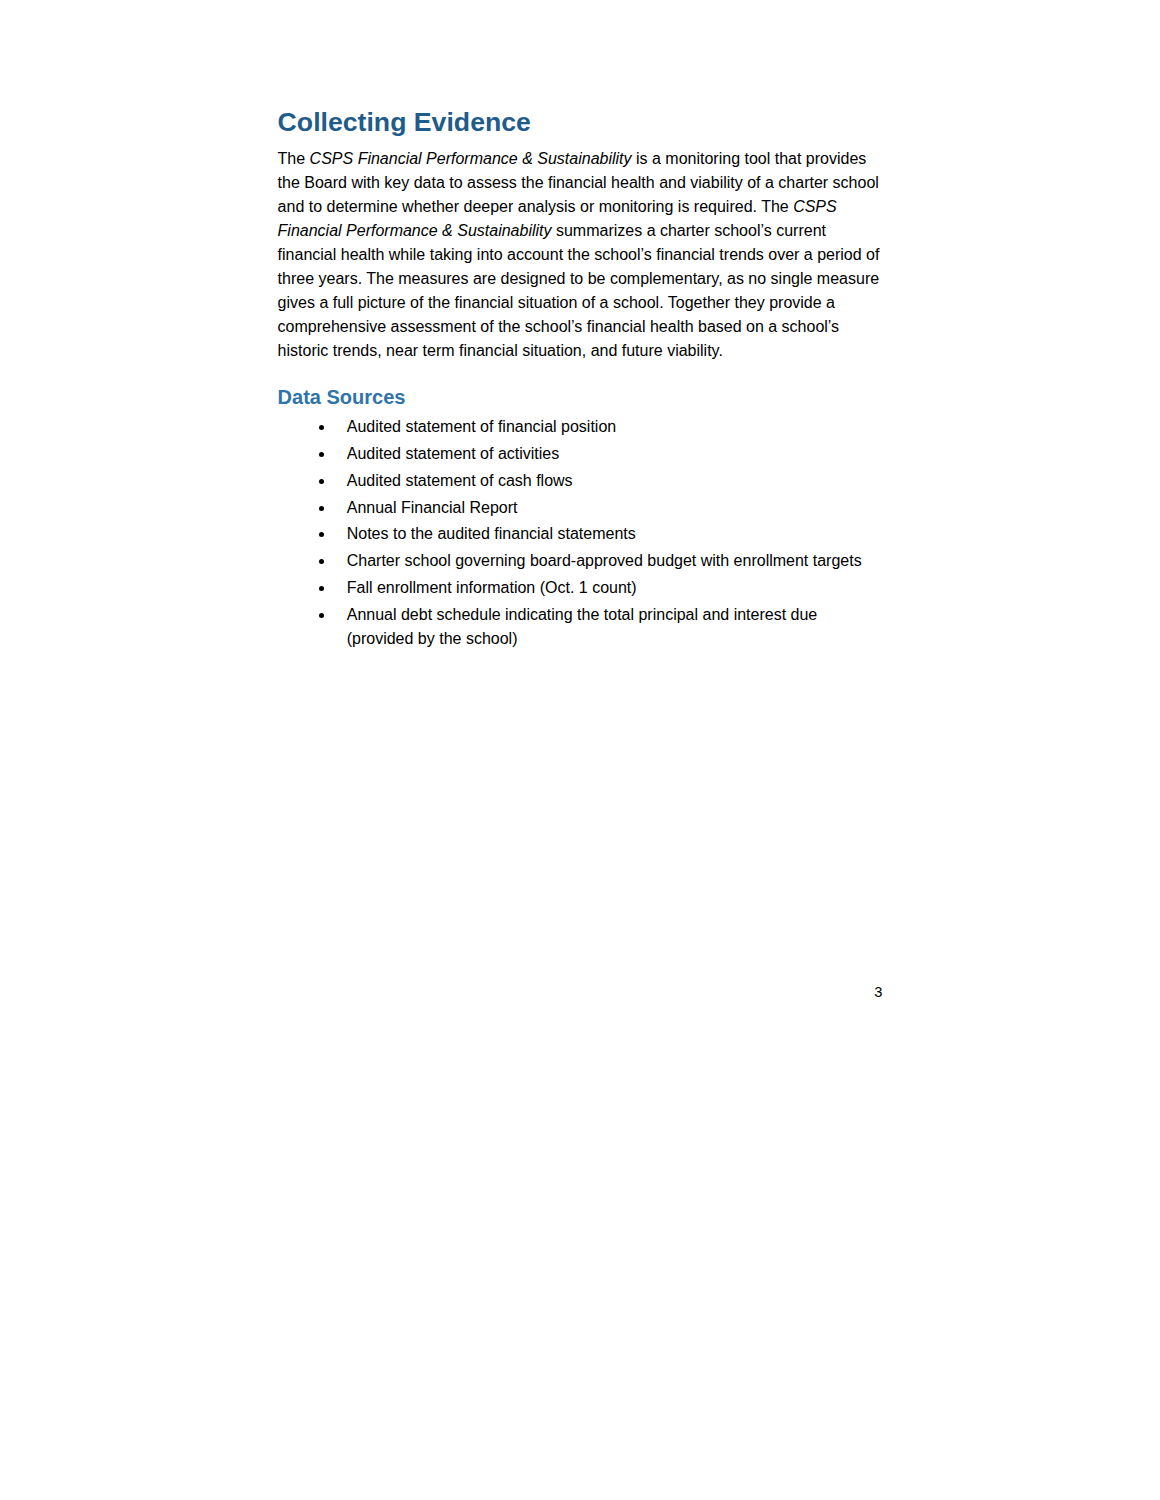Collecting Evidence
The CSPS Financial Performance & Sustainability is a monitoring tool that provides the Board with key data to assess the financial health and viability of a charter school and to determine whether deeper analysis or monitoring is required. The CSPS Financial Performance & Sustainability summarizes a charter school’s current financial health while taking into account the school’s financial trends over a period of three years. The measures are designed to be complementary, as no single measure gives a full picture of the financial situation of a school. Together they provide a comprehensive assessment of the school’s financial health based on a school’s historic trends, near term financial situation, and future viability.
Data Sources
Audited statement of financial position
Audited statement of activities
Audited statement of cash flows
Annual Financial Report
Notes to the audited financial statements
Charter school governing board-approved budget with enrollment targets
Fall enrollment information (Oct. 1 count)
Annual debt schedule indicating the total principal and interest due (provided by the school)
3